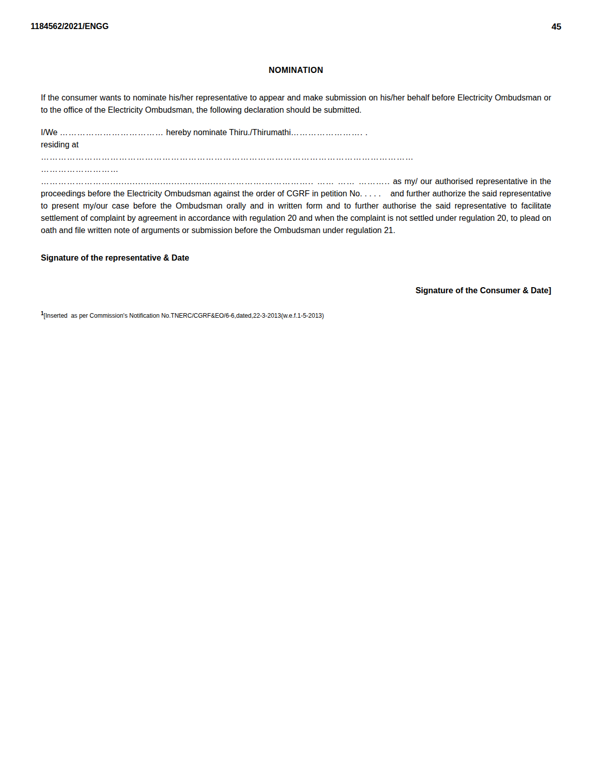1184562/2021/ENGG 45
NOMINATION
If the consumer wants to nominate his/her representative to appear and make submission on his/her behalf before Electricity Ombudsman or to the office of the Electricity Ombudsman, the following declaration should be submitted.
I/We ……………………………… hereby nominate Thiru./Thirumathi……………………. .
residing at
…………………………………………………………………………………………………………………
………………………
…………………….......................................…………….…………….. …… …… ……….. as my/ our authorised representative in the proceedings before the Electricity Ombudsman against the order of CGRF in petition No. . . . . and further authorize the said representative to present my/our case before the Ombudsman orally and in written form and to further authorise the said representative to facilitate settlement of complaint by agreement in accordance with regulation 20 and when the complaint is not settled under regulation 20, to plead on oath and file written note of arguments or submission before the Ombudsman under regulation 21.
Signature of the representative & Date
Signature of the Consumer & Date]
1[Inserted as per Commission's Notification No.TNERC/CGRF&EO/6-6,dated,22-3-2013(w.e.f.1-5-2013)